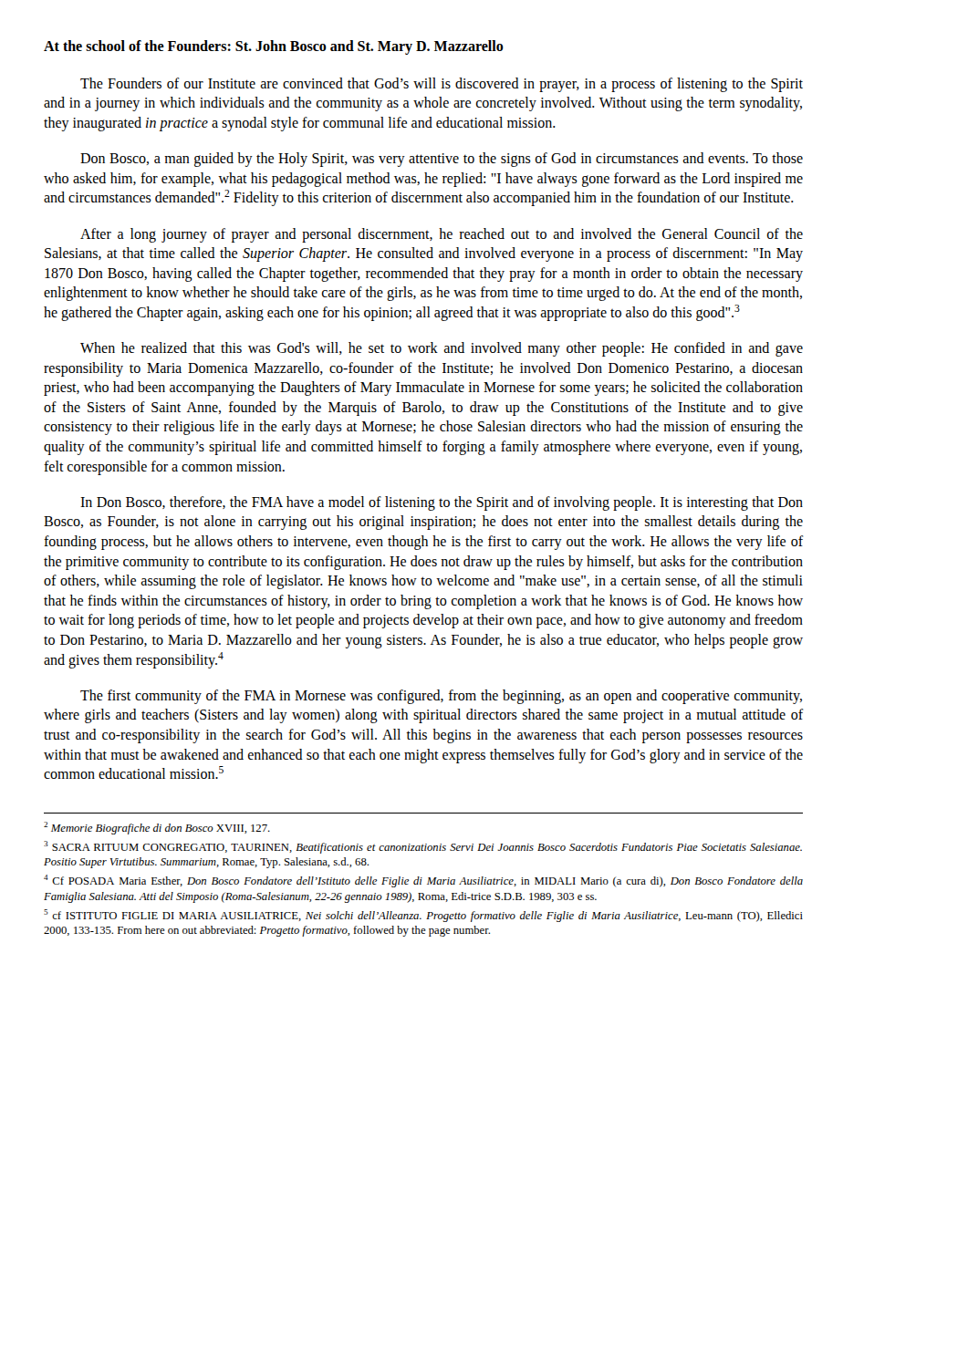At the school of the Founders: St. John Bosco and St. Mary D. Mazzarello
The Founders of our Institute are convinced that God’s will is discovered in prayer, in a process of listening to the Spirit and in a journey in which individuals and the community as a whole are concretely involved. Without using the term synodality, they inaugurated in practice a synodal style for communal life and educational mission.
Don Bosco, a man guided by the Holy Spirit, was very attentive to the signs of God in circumstances and events. To those who asked him, for example, what his pedagogical method was, he replied: "I have always gone forward as the Lord inspired me and circumstances demanded".2 Fidelity to this criterion of discernment also accompanied him in the foundation of our Institute.
After a long journey of prayer and personal discernment, he reached out to and involved the General Council of the Salesians, at that time called the Superior Chapter. He consulted and involved everyone in a process of discernment: "In May 1870 Don Bosco, having called the Chapter together, recommended that they pray for a month in order to obtain the necessary enlightenment to know whether he should take care of the girls, as he was from time to time urged to do. At the end of the month, he gathered the Chapter again, asking each one for his opinion; all agreed that it was appropriate to also do this good".3
When he realized that this was God's will, he set to work and involved many other people: He confided in and gave responsibility to Maria Domenica Mazzarello, co-founder of the Institute; he involved Don Domenico Pestarino, a diocesan priest, who had been accompanying the Daughters of Mary Immaculate in Mornese for some years; he solicited the collaboration of the Sisters of Saint Anne, founded by the Marquis of Barolo, to draw up the Constitutions of the Institute and to give consistency to their religious life in the early days at Mornese; he chose Salesian directors who had the mission of ensuring the quality of the community’s spiritual life and committed himself to forging a family atmosphere where everyone, even if young, felt coresponsible for a common mission.
In Don Bosco, therefore, the FMA have a model of listening to the Spirit and of involving people. It is interesting that Don Bosco, as Founder, is not alone in carrying out his original inspiration; he does not enter into the smallest details during the founding process, but he allows others to intervene, even though he is the first to carry out the work. He allows the very life of the primitive community to contribute to its configuration. He does not draw up the rules by himself, but asks for the contribution of others, while assuming the role of legislator. He knows how to welcome and "make use", in a certain sense, of all the stimuli that he finds within the circumstances of history, in order to bring to completion a work that he knows is of God. He knows how to wait for long periods of time, how to let people and projects develop at their own pace, and how to give autonomy and freedom to Don Pestarino, to Maria D. Mazzarello and her young sisters. As Founder, he is also a true educator, who helps people grow and gives them responsibility.4
The first community of the FMA in Mornese was configured, from the beginning, as an open and cooperative community, where girls and teachers (Sisters and lay women) along with spiritual directors shared the same project in a mutual attitude of trust and co-responsibility in the search for God’s will. All this begins in the awareness that each person possesses resources within that must be awakened and enhanced so that each one might express themselves fully for God’s glory and in service of the common educational mission.5
2 Memorie Biografiche di don Bosco XVIII, 127.
3 SACRA RITUUM CONGREGATIO, TAURINEN, Beatificationis et canonizationis Servi Dei Joannis Bosco Sacerdotis Fundatoris Piae Societatis Salesianae. Positio Super Virtutibus. Summarium, Romae, Typ. Salesiana, s.d., 68.
4 Cf POSADA Maria Esther, Don Bosco Fondatore dell’Istituto delle Figlie di Maria Ausiliatrice, in MIDALI Mario (a cura di), Don Bosco Fondatore della Famiglia Salesiana. Atti del Simposio (Roma-Salesianum, 22-26 gennaio 1989), Roma, Edi-trice S.D.B. 1989, 303 e ss.
5 cf ISTITUTO FIGLIE DI MARIA AUSILIATRICE, Nei solchi dell’Alleanza. Progetto formativo delle Figlie di Maria Ausiliatrice, Leu-mann (TO), Elledici 2000, 133-135. From here on out abbreviated: Progetto formativo, followed by the page number.